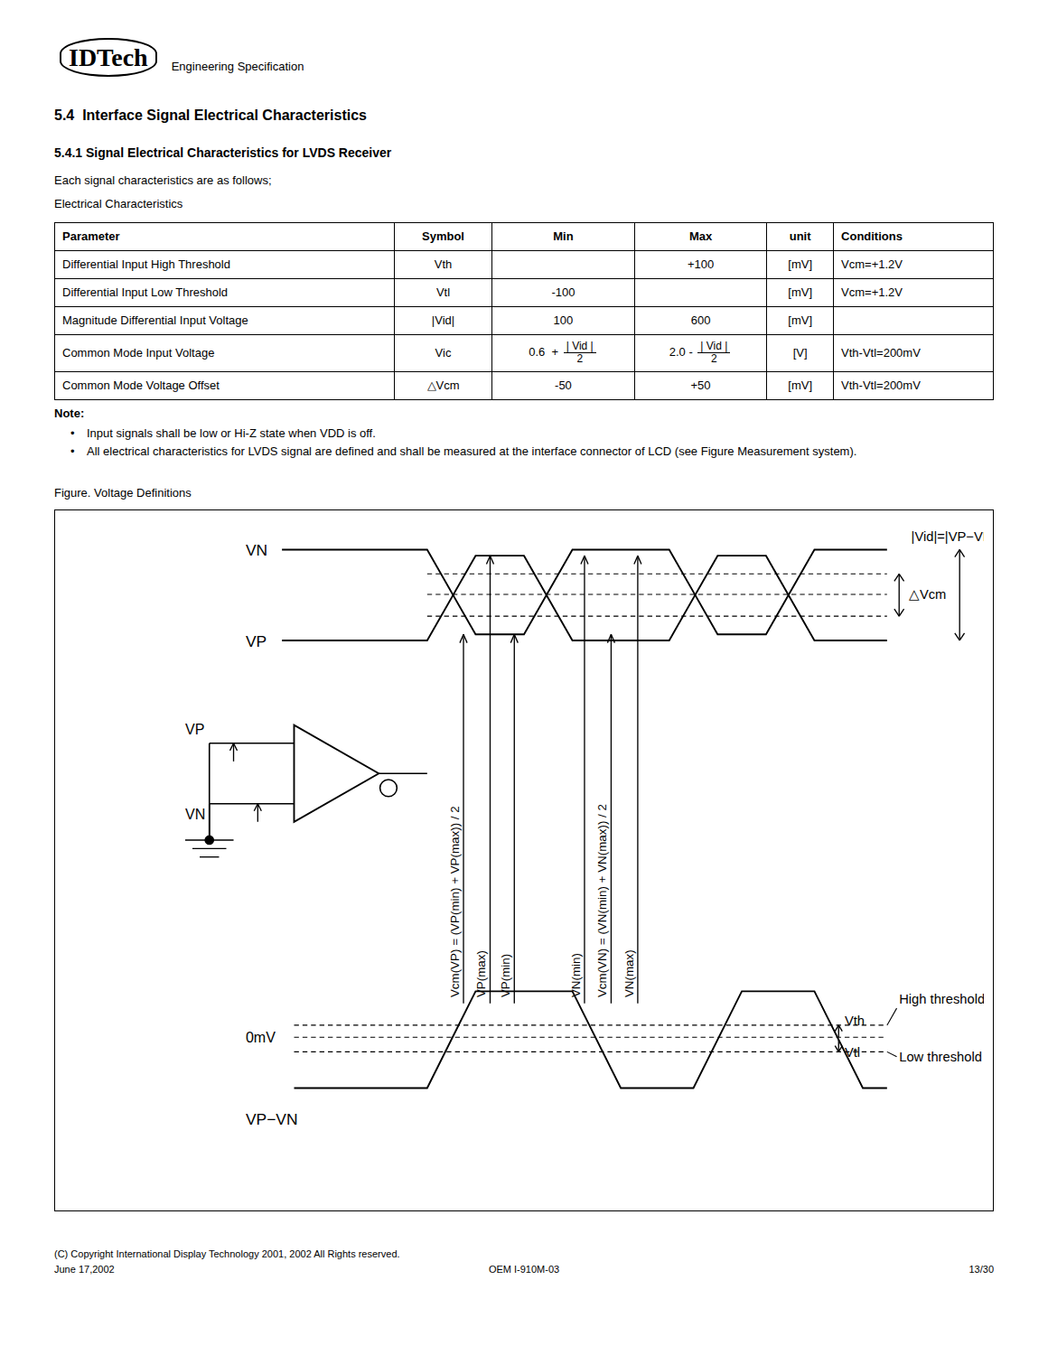IDTech
Engineering Specification
5.4 Interface Signal Electrical Characteristics
5.4.1 Signal Electrical Characteristics for LVDS Receiver
Each signal characteristics are as follows;
Electrical Characteristics
| Parameter | Symbol | Min | Max | unit | Conditions |
| --- | --- | --- | --- | --- | --- |
| Differential Input High Threshold | Vth | | +100 | [mV] | Vcm=+1.2V |
| Differential Input Low Threshold | Vtl | -100 | | [mV] | Vcm=+1.2V |
| Magnitude Differential Input Voltage | /Vid/ | 100 | 600 | [mV] | |
| Common Mode Input Voltage | Vic | 0.6 + / Vid / 2 | 2.0 - / Vid / 2 | [V] | Vth-Vtl=200mV |
| Common Mode Voltage Offset | △Vcm | -50 | +50 | [mV] | Vth-Vtl=200mV |
Note:
Input signals shall be low or Hi-Z state when VDD is off.
All electrical characteristics for LVDS signal are defined and shall be measured at the interface connector of LCD (see Figure Measurement system).
Figure. Voltage Definitions
VN VP △Vcm |Vid|=|VP−VN| VP VN Vcm(VP) = (VP(min) + VP(max)) / 2 VP(max) VP(min) VN(min) Vcm(VN) = (VN(min) + VN(max)) / 2 VN(max) VP−VN 0mV High threshold Low threshold Vth Vtl
(C) Copyright International Display Technology 2001, 2002 All Rights reserved.
June 17,2002
OEM I-910M-03
13/30